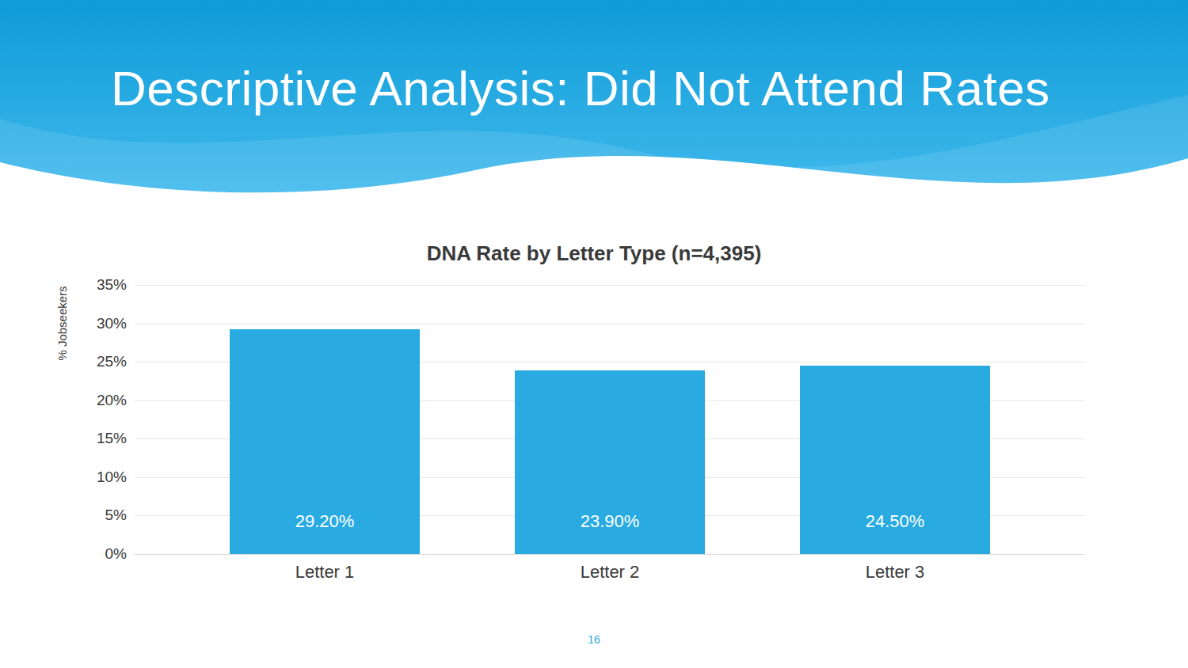Descriptive Analysis: Did Not Attend Rates
DNA Rate by Letter Type (n=4,395)
% Jobseekers
35% 30% 25% 20% 15% 10% 5% 0%
29.20%
23.90%
24.50%
Letter 1 Letter 2 Letter 3
16